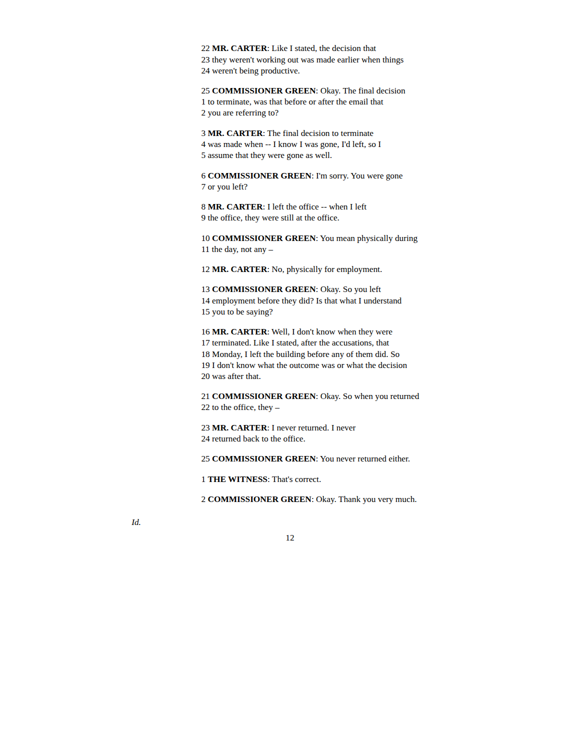22 MR. CARTER: Like I stated, the decision that
23 they weren't working out was made earlier when things
24 weren't being productive.
25 COMMISSIONER GREEN: Okay. The final decision
1 to terminate, was that before or after the email that
2 you are referring to?
3 MR. CARTER: The final decision to terminate
4 was made when -- I know I was gone, I'd left, so I
5 assume that they were gone as well.
6 COMMISSIONER GREEN: I'm sorry. You were gone
7 or you left?
8 MR. CARTER: I left the office -- when I left
9 the office, they were still at the office.
10 COMMISSIONER GREEN: You mean physically during
11 the day, not any –
12 MR. CARTER: No, physically for employment.
13 COMMISSIONER GREEN: Okay. So you left
14 employment before they did? Is that what I understand
15 you to be saying?
16 MR. CARTER: Well, I don't know when they were
17 terminated. Like I stated, after the accusations, that
18 Monday, I left the building before any of them did. So
19 I don't know what the outcome was or what the decision
20 was after that.
21 COMMISSIONER GREEN: Okay. So when you returned
22 to the office, they –
23 MR. CARTER: I never returned. I never
24 returned back to the office.
25 COMMISSIONER GREEN: You never returned either.
1 THE WITNESS: That's correct.
2 COMMISSIONER GREEN: Okay. Thank you very much.
Id.
12